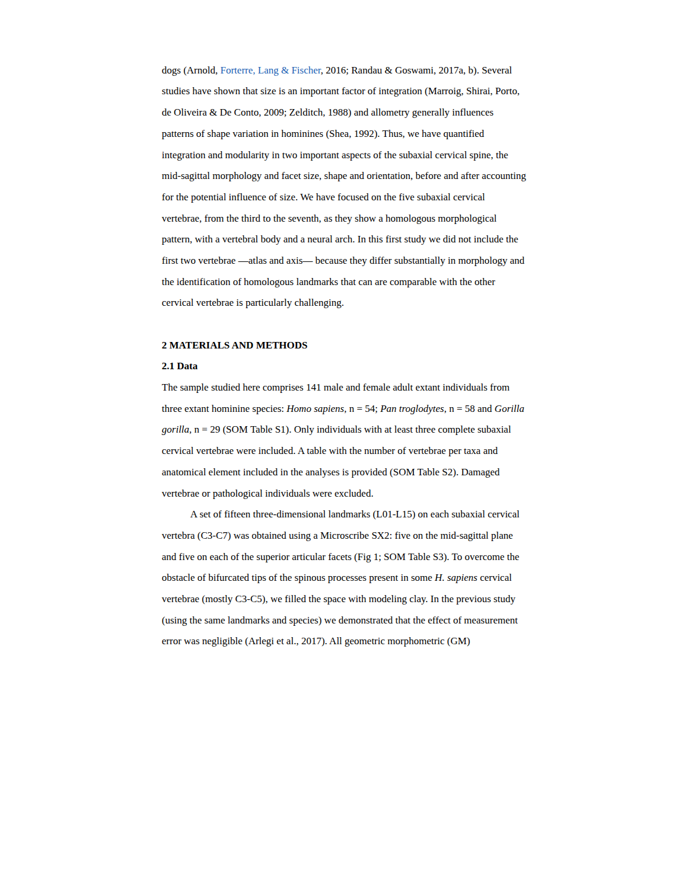dogs (Arnold, Forterre, Lang & Fischer, 2016; Randau & Goswami, 2017a, b). Several studies have shown that size is an important factor of integration (Marroig, Shirai, Porto, de Oliveira & De Conto, 2009; Zelditch, 1988) and allometry generally influences patterns of shape variation in hominines (Shea, 1992). Thus, we have quantified integration and modularity in two important aspects of the subaxial cervical spine, the mid-sagittal morphology and facet size, shape and orientation, before and after accounting for the potential influence of size. We have focused on the five subaxial cervical vertebrae, from the third to the seventh, as they show a homologous morphological pattern, with a vertebral body and a neural arch. In this first study we did not include the first two vertebrae —atlas and axis— because they differ substantially in morphology and the identification of homologous landmarks that can are comparable with the other cervical vertebrae is particularly challenging.
2 MATERIALS AND METHODS
2.1 Data
The sample studied here comprises 141 male and female adult extant individuals from three extant hominine species: Homo sapiens, n = 54; Pan troglodytes, n = 58 and Gorilla gorilla, n = 29 (SOM Table S1). Only individuals with at least three complete subaxial cervical vertebrae were included. A table with the number of vertebrae per taxa and anatomical element included in the analyses is provided (SOM Table S2). Damaged vertebrae or pathological individuals were excluded.
A set of fifteen three-dimensional landmarks (L01-L15) on each subaxial cervical vertebra (C3-C7) was obtained using a Microscribe SX2: five on the mid-sagittal plane and five on each of the superior articular facets (Fig 1; SOM Table S3). To overcome the obstacle of bifurcated tips of the spinous processes present in some H. sapiens cervical vertebrae (mostly C3-C5), we filled the space with modeling clay. In the previous study (using the same landmarks and species) we demonstrated that the effect of measurement error was negligible (Arlegi et al., 2017). All geometric morphometric (GM)